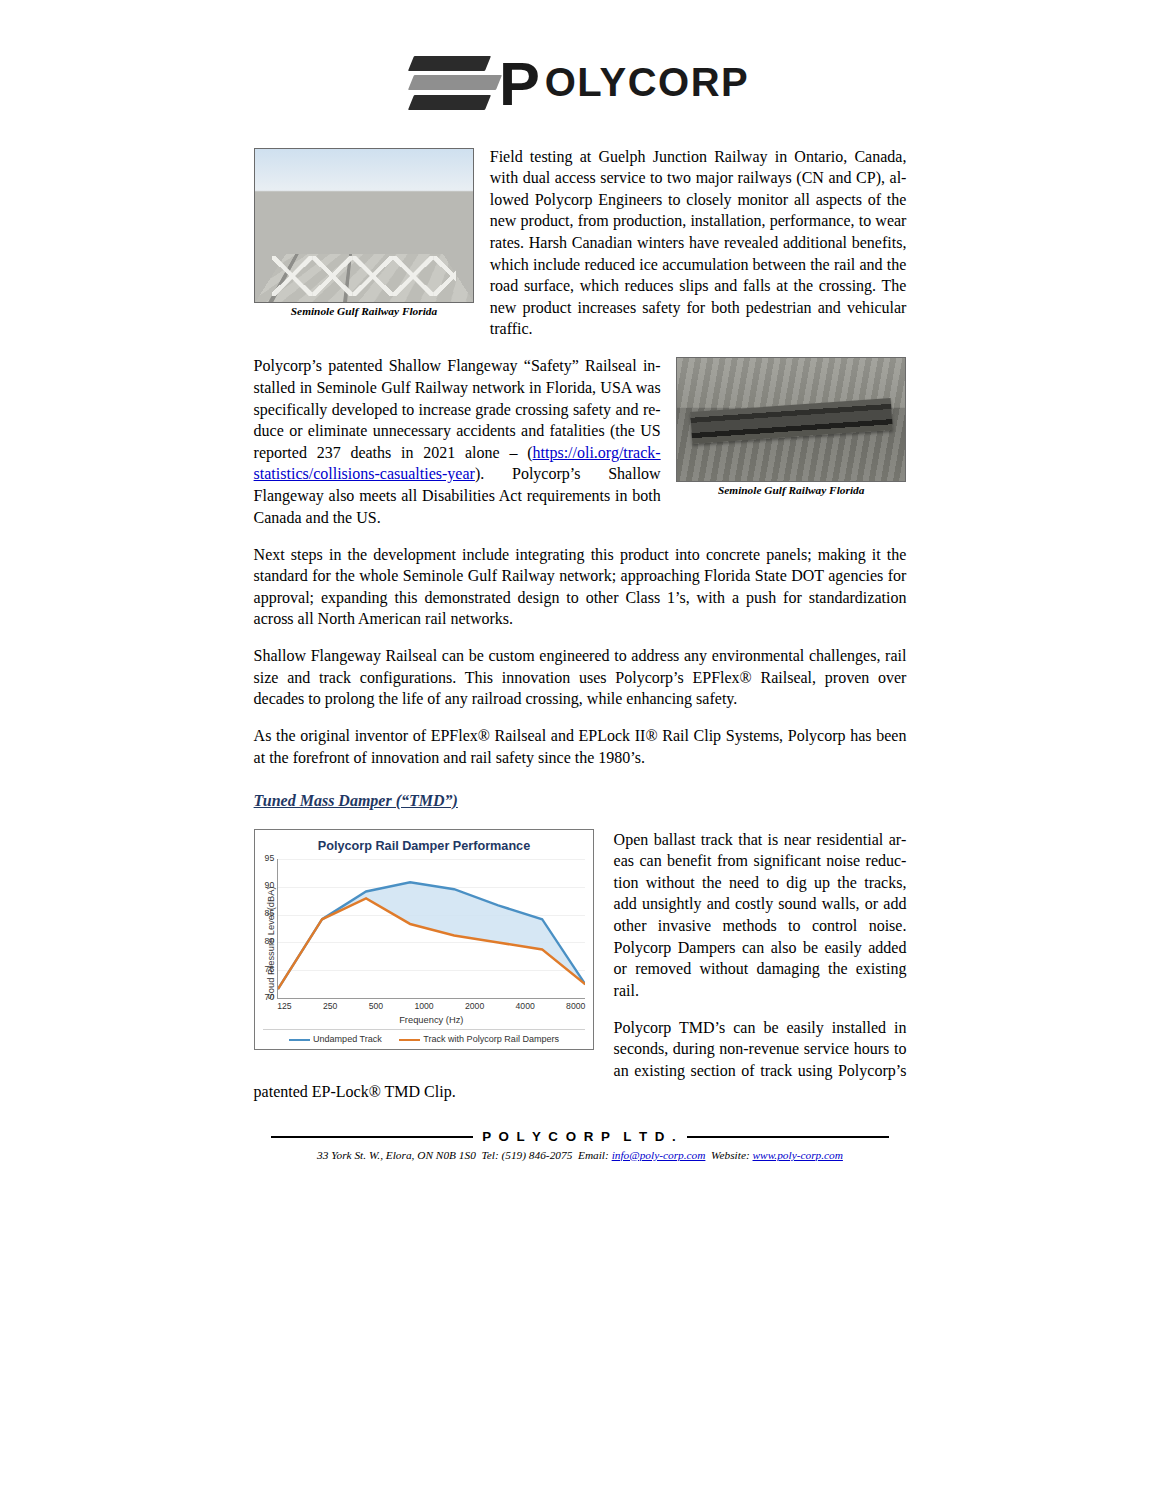POLYCORP
Seminole Gulf Railway Florida
Field testing at Guelph Junction Railway in Ontario, Canada, with dual access service to two major railways (CN and CP), allowed Polycorp Engineers to closely monitor all aspects of the new product, from production, installation, performance, to wear rates. Harsh Canadian winters have revealed additional benefits, which include reduced ice accumulation between the rail and the road surface, which reduces slips and falls at the crossing. The new product increases safety for both pedestrian and vehicular traffic.
Seminole Gulf Railway Florida
Polycorp’s patented Shallow Flangeway “Safety” Railseal installed in Seminole Gulf Railway network in Florida, USA was specifically developed to increase grade crossing safety and reduce or eliminate unnecessary accidents and fatalities (the US reported 237 deaths in 2021 alone – (https://oli.org/track-statistics/collisions-casualties-year). Polycorp’s Shallow Flangeway also meets all Disabilities Act requirements in both Canada and the US.
Next steps in the development include integrating this product into concrete panels; making it the standard for the whole Seminole Gulf Railway network; approaching Florida State DOT agencies for approval; expanding this demonstrated design to other Class 1’s, with a push for standardization across all North American rail networks.
Shallow Flangeway Railseal can be custom engineered to address any environmental challenges, rail size and track configurations. This innovation uses Polycorp’s EPFlex® Railseal, proven over decades to prolong the life of any railroad crossing, while enhancing safety.
As the original inventor of EPFlex® Railseal and EPLock II® Rail Clip Systems, Polycorp has been at the forefront of innovation and rail safety since the 1980’s.
Tuned Mass Damper (“TMD”)
Polycorp Rail Damper Performance
Soud Pressure Level (dBA)
95 90 85 80 75 70
1252505001000200040008000
Frequency (Hz)
Undamped Track Track with Polycorp Rail Dampers
Open ballast track that is near residential areas can benefit from significant noise reduction without the need to dig up the tracks, add unsightly and costly sound walls, or add other invasive methods to control noise. Polycorp Dampers can also be easily added or removed without damaging the existing rail.
Polycorp TMD’s can be easily installed in seconds, during non-revenue service hours to an existing section of track using Polycorp’s patented EP-Lock® TMD Clip.
P O L Y C O R P L T D .
33 York St. W., Elora, ON N0B 1S0 Tel: (519) 846-2075 Email: info@poly-corp.com Website: www.poly-corp.com